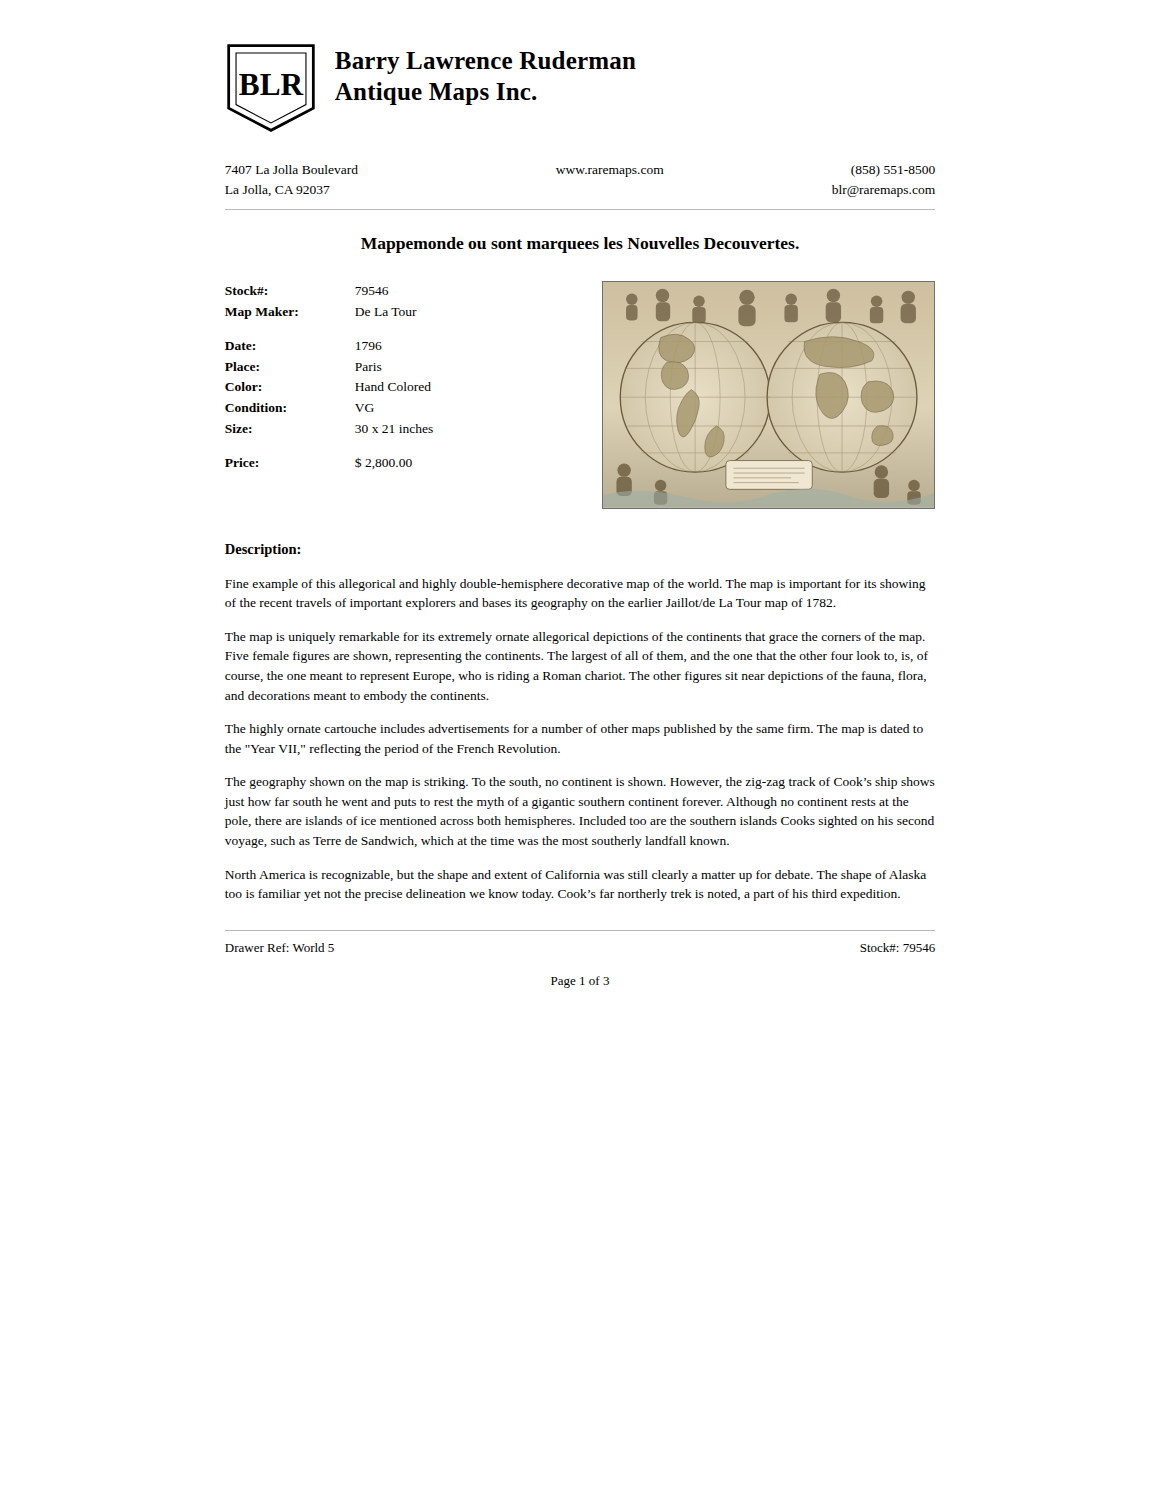BLR
Barry Lawrence Ruderman
Antique Maps Inc.
7407 La Jolla Boulevard
La Jolla, CA 92037
www.raremaps.com
(858) 551-8500
blr@raremaps.com
Mappemonde ou sont marquees les Nouvelles Decouvertes.
| Stock#: | 79546 |
| Map Maker: | De La Tour |
| Date: | 1796 |
| Place: | Paris |
| Color: | Hand Colored |
| Condition: | VG |
| Size: | 30 x 21 inches |
| Price: | $ 2,800.00 |
Description:
Fine example of this allegorical and highly double-hemisphere decorative map of the world. The map is important for its showing of the recent travels of important explorers and bases its geography on the earlier Jaillot/de La Tour map of 1782.
The map is uniquely remarkable for its extremely ornate allegorical depictions of the continents that grace the corners of the map. Five female figures are shown, representing the continents. The largest of all of them, and the one that the other four look to, is, of course, the one meant to represent Europe, who is riding a Roman chariot. The other figures sit near depictions of the fauna, flora, and decorations meant to embody the continents.
The highly ornate cartouche includes advertisements for a number of other maps published by the same firm. The map is dated to the "Year VII," reflecting the period of the French Revolution.
The geography shown on the map is striking. To the south, no continent is shown. However, the zig-zag track of Cook’s ship shows just how far south he went and puts to rest the myth of a gigantic southern continent forever. Although no continent rests at the pole, there are islands of ice mentioned across both hemispheres. Included too are the southern islands Cooks sighted on his second voyage, such as Terre de Sandwich, which at the time was the most southerly landfall known.
North America is recognizable, but the shape and extent of California was still clearly a matter up for debate. The shape of Alaska too is familiar yet not the precise delineation we know today. Cook’s far northerly trek is noted, a part of his third expedition.
Drawer Ref: World 5
Stock#: 79546
Page 1 of 3